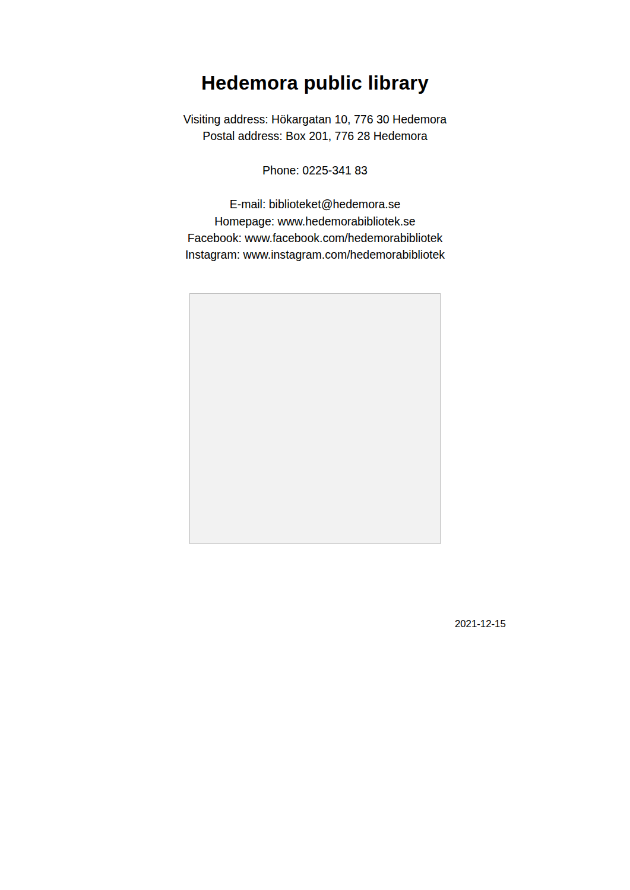Hedemora public library
Visiting address: Hökargatan 10, 776 30 Hedemora
Postal address: Box 201, 776 28 Hedemora
Phone: 0225-341 83
E-mail: biblioteket@hedemora.se
Homepage: www.hedemorabibliotek.se
Facebook: www.facebook.com/hedemorabibliotek
Instagram: www.instagram.com/hedemorabibliotek
2021-12-15